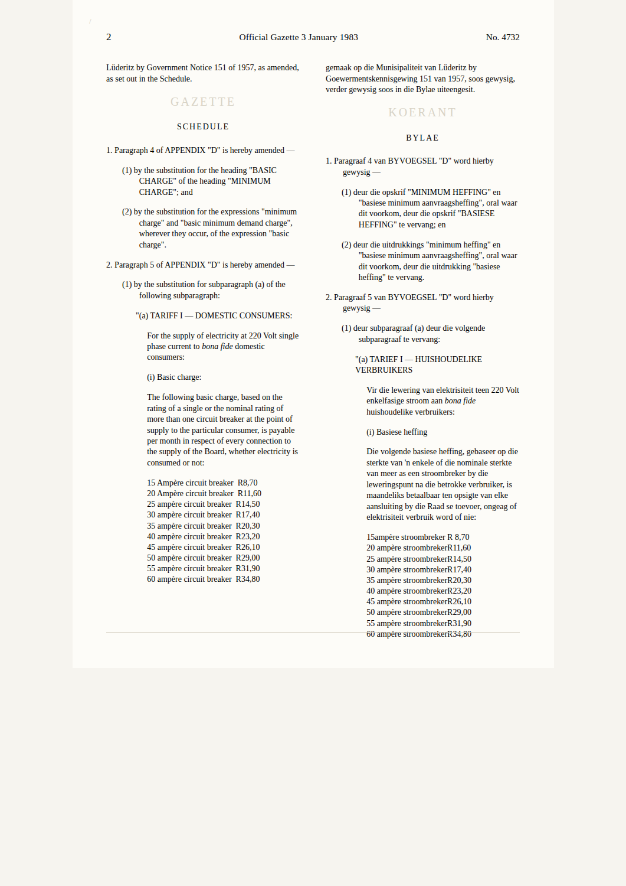/
2
Official Gazette 3 January 1983
No. 4732
Lüderitz by Government Notice 151 of 1957, as amended, as set out in the Schedule.
GAZETTE
SCHEDULE
1. Paragraph 4 of APPENDIX "D" is hereby amended —
(1) by the substitution for the heading "BASIC CHARGE" of the heading "MINIMUM CHARGE"; and
(2) by the substitution for the expressions "minimum charge" and "basic minimum demand charge", wherever they occur, of the expression "basic charge".
2. Paragraph 5 of APPENDIX "D" is hereby amended —
(1) by the substitution for subparagraph (a) of the following subparagraph:
"(a) TARIFF I — DOMESTIC CONSUMERS:
For the supply of electricity at 220 Volt single phase current to bona fide domestic consumers:
(i) Basic charge:
The following basic charge, based on the rating of a single or the nominal rating of more than one circuit breaker at the point of supply to the particular consumer, is payable per month in respect of every connection to the supply of the Board, whether electricity is consumed or not:
15 Ampère circuit breaker R8,70
20 Ampère circuit breaker R11,60
25 ampère circuit breaker R14,50
30 ampère circuit breaker R17,40
35 ampère circuit breaker R20,30
40 ampère circuit breaker R23,20
45 ampère circuit breaker R26,10
50 ampère circuit breaker R29,00
55 ampère circuit breaker R31,90
60 ampère circuit breaker R34,80
gemaak op die Munisipaliteit van Lüderitz by Goewermentskennisgewing 151 van 1957, soos gewysig, verder gewysig soos in die Bylae uiteengesit.
KOERANT
BYLAE
1. Paragraaf 4 van BYVOEGSEL "D" word hierby gewysig —
(1) deur die opskrif "MINIMUM HEFFING" en "basiese minimum aanvraagsheffing", oral waar dit voorkom, deur die opskrif "BASIESE HEFFING" te vervang; en
(2) deur die uitdrukkings "minimum heffing" en "basiese minimum aanvraagsheffing", oral waar dit voorkom, deur die uitdrukking "basiese heffing" te vervang.
2. Paragraaf 5 van BYVOEGSEL "D" word hierby gewysig —
(1) deur subparagraaf (a) deur die volgende subparagraaf te vervang:
"(a) TARIEF I — HUISHOUDELIKE VERBRUIKERS
Vir die lewering van elektrisiteit teen 220 Volt enkelfasige stroom aan bona fide huishoudelike verbruikers:
(i) Basiese heffing
Die volgende basiese heffing, gebaseer op die sterkte van 'n enkele of die nominale sterkte van meer as een stroombreker by die leweringspunt na die betrokke verbruiker, is maandeliks betaalbaar ten opsigte van elke aansluiting by die Raad se toevoer, ongeag of elektrisiteit verbruik word of nie:
15ampère stroombreker R 8,70
20 ampère stroombrekerR11,60
25 ampère stroombrekerR14,50
30 ampère stroombrekerR17,40
35 ampère stroombrekerR20,30
40 ampère stroombrekerR23,20
45 ampère stroombrekerR26,10
50 ampère stroombrekerR29,00
55 ampère stroombrekerR31,90
60 ampère stroombrekerR34,80